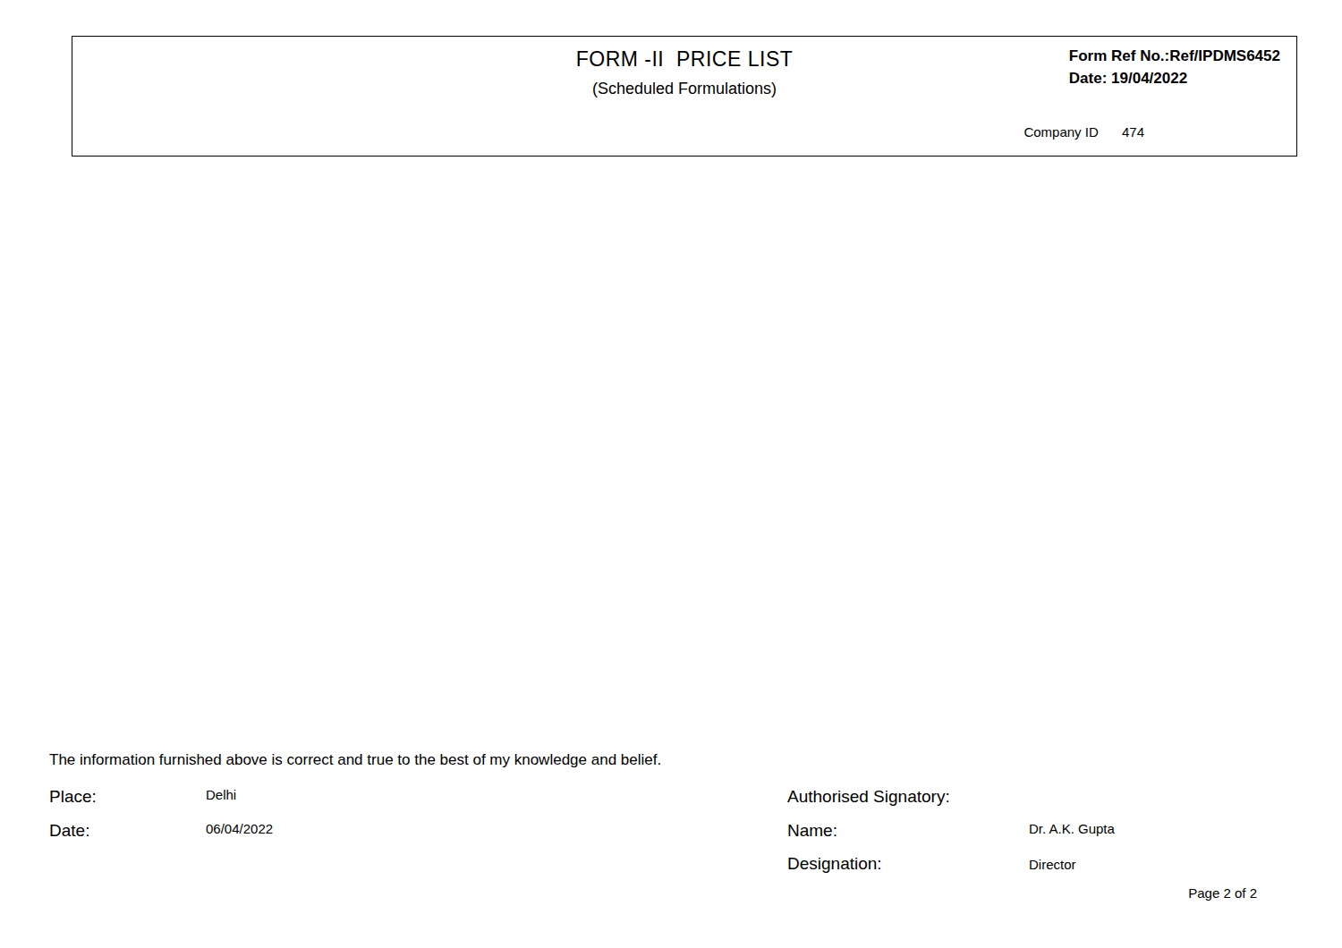FORM -II PRICE LIST
(Scheduled Formulations)
Form Ref No.:Ref/IPDMS6452
Date: 19/04/2022
Company ID 474
The information furnished above is correct and true to the best of my knowledge and belief.
Place:
Delhi
Date:
06/04/2022
Authorised Signatory:
Name:
Dr. A.K. Gupta
Designation:
Director
Page 2 of 2